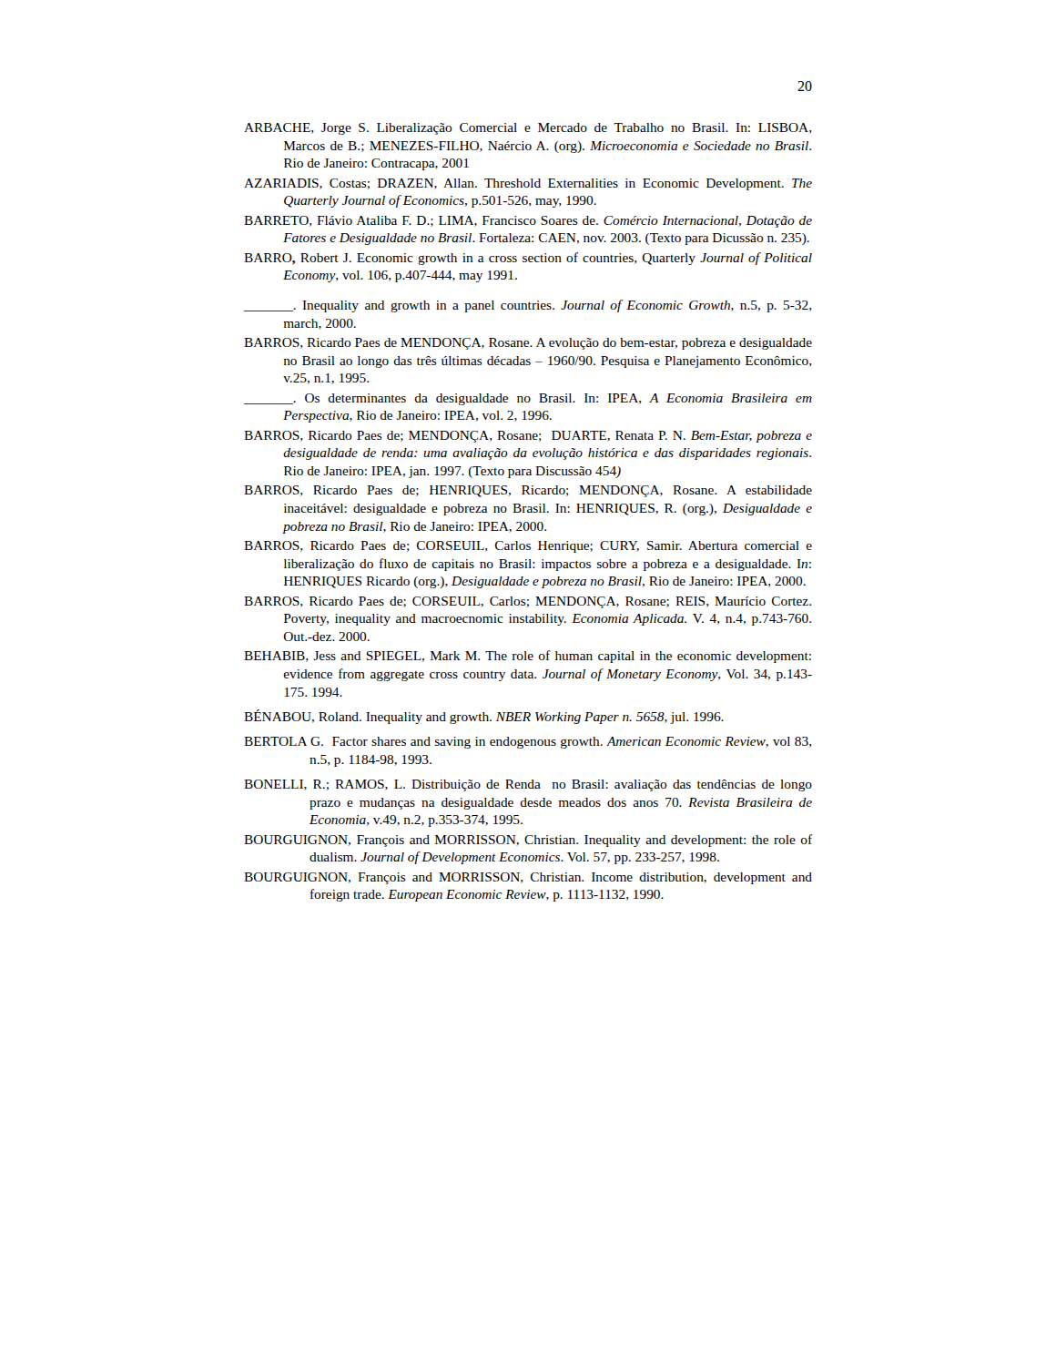20
ARBACHE, Jorge S. Liberalização Comercial e Mercado de Trabalho no Brasil. In: LISBOA, Marcos de B.; MENEZES-FILHO, Naércio A. (org). Microeconomia e Sociedade no Brasil. Rio de Janeiro: Contracapa, 2001
AZARIADIS, Costas; DRAZEN, Allan. Threshold Externalities in Economic Development. The Quarterly Journal of Economics, p.501-526, may, 1990.
BARRETO, Flávio Ataliba F. D.; LIMA, Francisco Soares de. Comércio Internacional, Dotação de Fatores e Desigualdade no Brasil. Fortaleza: CAEN, nov. 2003. (Texto para Dicussão n. 235).
BARRO, Robert J. Economic growth in a cross section of countries, Quarterly Journal of Political Economy, vol. 106, p.407-444, may 1991.
_______. Inequality and growth in a panel countries. Journal of Economic Growth, n.5, p. 5-32, march, 2000.
BARROS, Ricardo Paes de MENDONÇA, Rosane. A evolução do bem-estar, pobreza e desigualdade no Brasil ao longo das três últimas décadas – 1960/90. Pesquisa e Planejamento Econômico, v.25, n.1, 1995.
_______. Os determinantes da desigualdade no Brasil. In: IPEA, A Economia Brasileira em Perspectiva, Rio de Janeiro: IPEA, vol. 2, 1996.
BARROS, Ricardo Paes de; MENDONÇA, Rosane; DUARTE, Renata P. N. Bem-Estar, pobreza e desigualdade de renda: uma avaliação da evolução histórica e das disparidades regionais. Rio de Janeiro: IPEA, jan. 1997. (Texto para Discussão 454)
BARROS, Ricardo Paes de; HENRIQUES, Ricardo; MENDONÇA, Rosane. A estabilidade inaceitável: desigualdade e pobreza no Brasil. In: HENRIQUES, R. (org.), Desigualdade e pobreza no Brasil, Rio de Janeiro: IPEA, 2000.
BARROS, Ricardo Paes de; CORSEUIL, Carlos Henrique; CURY, Samir. Abertura comercial e liberalização do fluxo de capitais no Brasil: impactos sobre a pobreza e a desigualdade. In: HENRIQUES Ricardo (org.), Desigualdade e pobreza no Brasil, Rio de Janeiro: IPEA, 2000.
BARROS, Ricardo Paes de; CORSEUIL, Carlos; MENDONÇA, Rosane; REIS, Maurício Cortez. Poverty, inequality and macroecnomic instability. Economia Aplicada. V. 4, n.4, p.743-760. Out.-dez. 2000.
BEHABIB, Jess and SPIEGEL, Mark M. The role of human capital in the economic development: evidence from aggregate cross country data. Journal of Monetary Economy, Vol. 34, p.143-175. 1994.
BÉNABOU, Roland. Inequality and growth. NBER Working Paper n. 5658, jul. 1996.
BERTOLA G. Factor shares and saving in endogenous growth. American Economic Review, vol 83, n.5, p. 1184-98, 1993.
BONELLI, R.; RAMOS, L. Distribuição de Renda no Brasil: avaliação das tendências de longo prazo e mudanças na desigualdade desde meados dos anos 70. Revista Brasileira de Economia, v.49, n.2, p.353-374, 1995.
BOURGUIGNON, François and MORRISSON, Christian. Inequality and development: the role of dualism. Journal of Development Economics. Vol. 57, pp. 233-257, 1998.
BOURGUIGNON, François and MORRISSON, Christian. Income distribution, development and foreign trade. European Economic Review, p. 1113-1132, 1990.